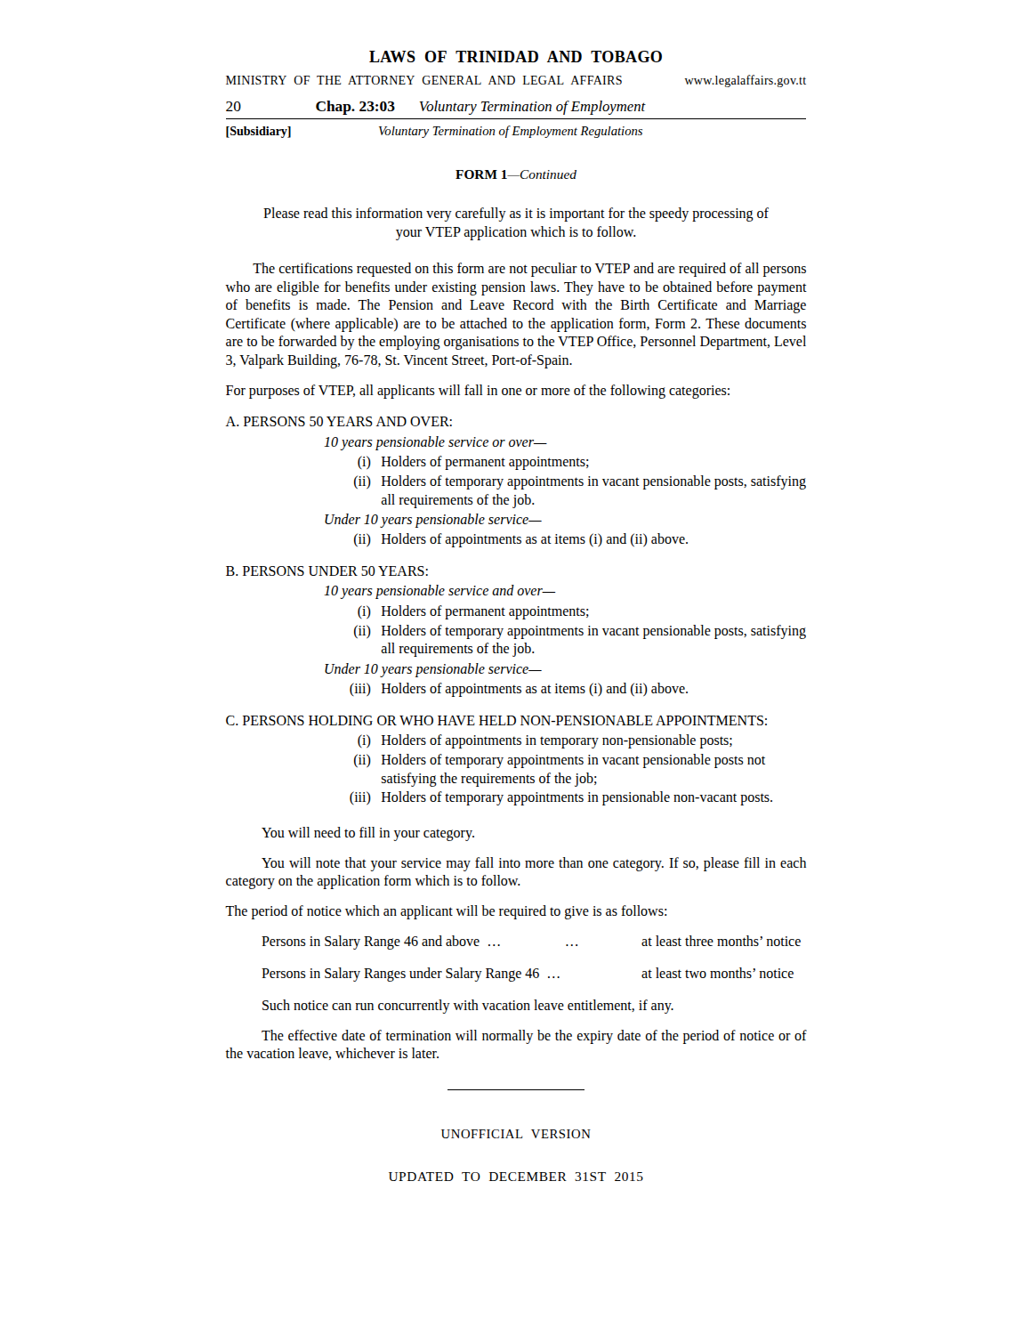LAWS OF TRINIDAD AND TOBAGO
MINISTRY OF THE ATTORNEY GENERAL AND LEGAL AFFAIRS www.legalaffairs.gov.tt
20 Chap. 23:03 Voluntary Termination of Employment
[Subsidiary] Voluntary Termination of Employment Regulations
FORM 1—Continued
Please read this information very carefully as it is important for the speedy processing of your VTEP application which is to follow.
The certifications requested on this form are not peculiar to VTEP and are required of all persons who are eligible for benefits under existing pension laws. They have to be obtained before payment of benefits is made. The Pension and Leave Record with the Birth Certificate and Marriage Certificate (where applicable) are to be attached to the application form, Form 2. These documents are to be forwarded by the employing organisations to the VTEP Office, Personnel Department, Level 3, Valpark Building, 76-78, St. Vincent Street, Port-of-Spain.
For purposes of VTEP, all applicants will fall in one or more of the following categories:
A. PERSONS 50 YEARS AND OVER:
10 years pensionable service or over—
(i) Holders of permanent appointments;
(ii) Holders of temporary appointments in vacant pensionable posts, satisfying all requirements of the job.
Under 10 years pensionable service—
(ii) Holders of appointments as at items (i) and (ii) above.
B. PERSONS UNDER 50 YEARS:
10 years pensionable service and over—
(i) Holders of permanent appointments;
(ii) Holders of temporary appointments in vacant pensionable posts, satisfying all requirements of the job.
Under 10 years pensionable service—
(iii) Holders of appointments as at items (i) and (ii) above.
C. PERSONS HOLDING OR WHO HAVE HELD NON-PENSIONABLE APPOINTMENTS:
(i) Holders of appointments in temporary non-pensionable posts;
(ii) Holders of temporary appointments in vacant pensionable posts not satisfying the requirements of the job;
(iii) Holders of temporary appointments in pensionable non-vacant posts.
You will need to fill in your category.
You will note that your service may fall into more than one category. If so, please fill in each category on the application form which is to follow.
The period of notice which an applicant will be required to give is as follows:
Persons in Salary Range 46 and above … … at least three months’ notice
Persons in Salary Ranges under Salary Range 46 … at least two months’ notice
Such notice can run concurrently with vacation leave entitlement, if any.
The effective date of termination will normally be the expiry date of the period of notice or of the vacation leave, whichever is later.
UNOFFICIAL VERSION
UPDATED TO DECEMBER 31ST 2015